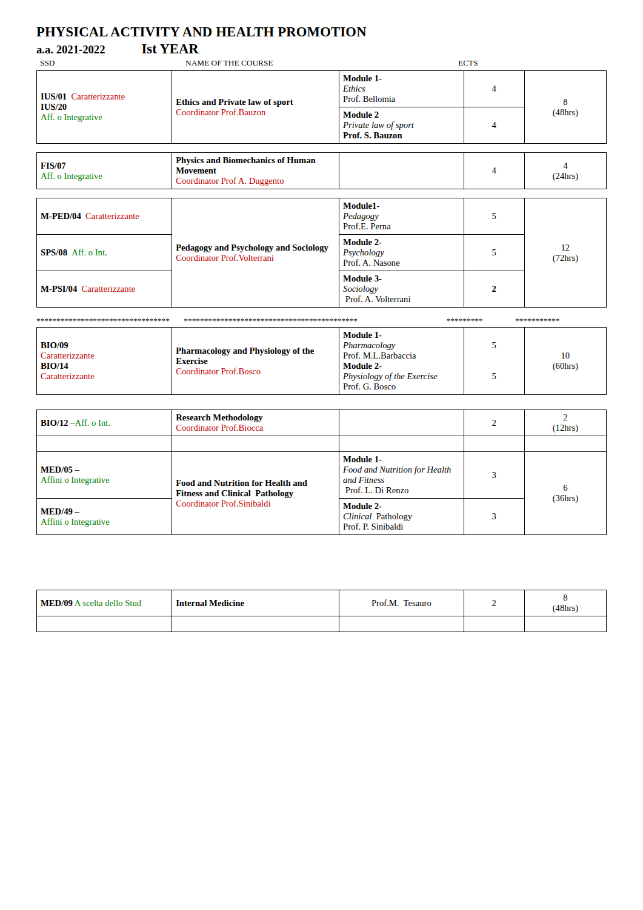PHYSICAL ACTIVITY AND HEALTH PROMOTION
a.a. 2021-2022 Ist YEAR
SSD NAME OF THE COURSE ECTS
| IUS/01 Caratterizzante IUS/20 Aff. o Integrative | Ethics and Private law of sport Coordinator Prof.Bauzon | Module 1- Ethics Prof. Bellomia | 4 | 8 (48hrs) |
| Module 2 Private law of sport Prof. S. Bauzon | 4 |
| FIS/07 Aff. o Integrative | Physics and Biomechanics of Human Movement Coordinator Prof A. Duggento | | 4 | 4 (24hrs) |
| M-PED/04 Caratterizzante | Pedagogy and Psychology and Sociology Coordinator Prof.Volterrani | Module1- Pedagogy Prof.E. Perna | 5 | 12 (72hrs) |
| SPS/08 Aff. o Int . | Module 2- Psychology Prof. A. Nasone | 5 |
| M-PSI/04 Caratterizzante | Module 3- Sociology Prof. A. Volterrani | 2 |
********************************* ******************************************* ********* ***********
| BIO/09 Caratterizzante BIO/14 Caratterizzante | Pharmacology and Physiology of the Exercise Coordinator Prof.Bosco | Module 1- Pharmacology Prof. M.L.Barbaccia Module 2- Physiology of the Exercise Prof. G. Bosco | 5 5 | 10 (60hrs) |
| BIO/12 –Aff. o Int. | Research Methodology Coordinator Prof.Biocca | | 2 | 2 (12hrs) |
| MED/05 – Affini o Integrative | Food and Nutrition for Health and Fitness and Clinical Pathology Coordinator Prof.Sinibaldi | Module 1- Food and Nutrition for Health and Fitness Prof. L. Di Renzo | 3 | 6 (36hrs) |
| MED/49 – Affini o Integrative | Module 2- Clinical Pathology Prof. P. Sinibaldi | 3 |
| MED/09 A scelta dello Stud | Internal Medicine | Prof.M. Tesauro | 2 | 8 (48hrs) |